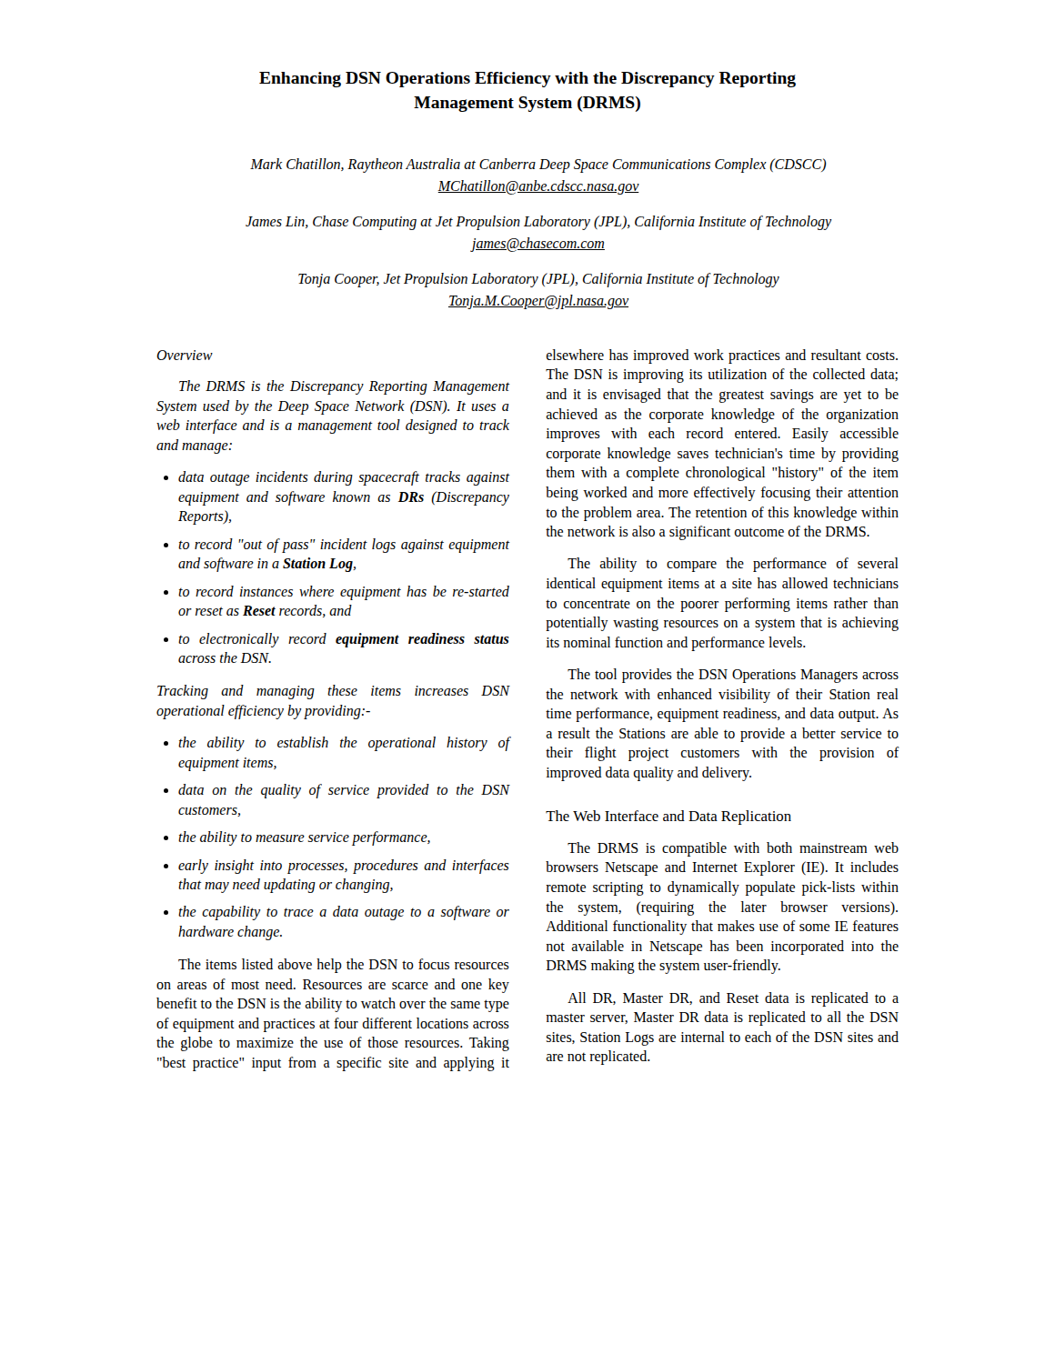Enhancing DSN Operations Efficiency with the Discrepancy Reporting
Management System (DRMS)
Mark Chatillon, Raytheon Australia at Canberra Deep Space Communications Complex (CDSCC)
MChatillon@anbe.cdscc.nasa.gov
James Lin, Chase Computing at Jet Propulsion Laboratory (JPL), California Institute of Technology
james@chasecom.com
Tonja Cooper, Jet Propulsion Laboratory (JPL), California Institute of Technology
Tonja.M.Cooper@jpl.nasa.gov
Overview
The DRMS is the Discrepancy Reporting Management System used by the Deep Space Network (DSN). It uses a web interface and is a management tool designed to track and manage:
data outage incidents during spacecraft tracks against equipment and software known as DRs (Discrepancy Reports),
to record "out of pass" incident logs against equipment and software in a Station Log,
to record instances where equipment has be re-started or reset as Reset records, and
to electronically record equipment readiness status across the DSN.
Tracking and managing these items increases DSN operational efficiency by providing:-
the ability to establish the operational history of equipment items,
data on the quality of service provided to the DSN customers,
the ability to measure service performance,
early insight into processes, procedures and interfaces that may need updating or changing,
the capability to trace a data outage to a software or hardware change.
The items listed above help the DSN to focus resources on areas of most need. Resources are scarce and one key benefit to the DSN is the ability to watch over the same type of equipment and practices at four different locations across the globe to maximize the use of those resources. Taking "best practice" input from a specific site and applying it elsewhere has improved work practices and resultant costs. The DSN is improving its utilization of the collected data; and it is envisaged that the greatest savings are yet to be achieved as the corporate knowledge of the organization improves with each record entered. Easily accessible corporate knowledge saves technician's time by providing them with a complete chronological "history" of the item being worked and more effectively focusing their attention to the problem area. The retention of this knowledge within the network is also a significant outcome of the DRMS.
The ability to compare the performance of several identical equipment items at a site has allowed technicians to concentrate on the poorer performing items rather than potentially wasting resources on a system that is achieving its nominal function and performance levels.
The tool provides the DSN Operations Managers across the network with enhanced visibility of their Station real time performance, equipment readiness, and data output. As a result the Stations are able to provide a better service to their flight project customers with the provision of improved data quality and delivery.
The Web Interface and Data Replication
The DRMS is compatible with both mainstream web browsers Netscape and Internet Explorer (IE). It includes remote scripting to dynamically populate pick-lists within the system, (requiring the later browser versions). Additional functionality that makes use of some IE features not available in Netscape has been incorporated into the DRMS making the system user-friendly.
All DR, Master DR, and Reset data is replicated to a master server, Master DR data is replicated to all the DSN sites, Station Logs are internal to each of the DSN sites and are not replicated.